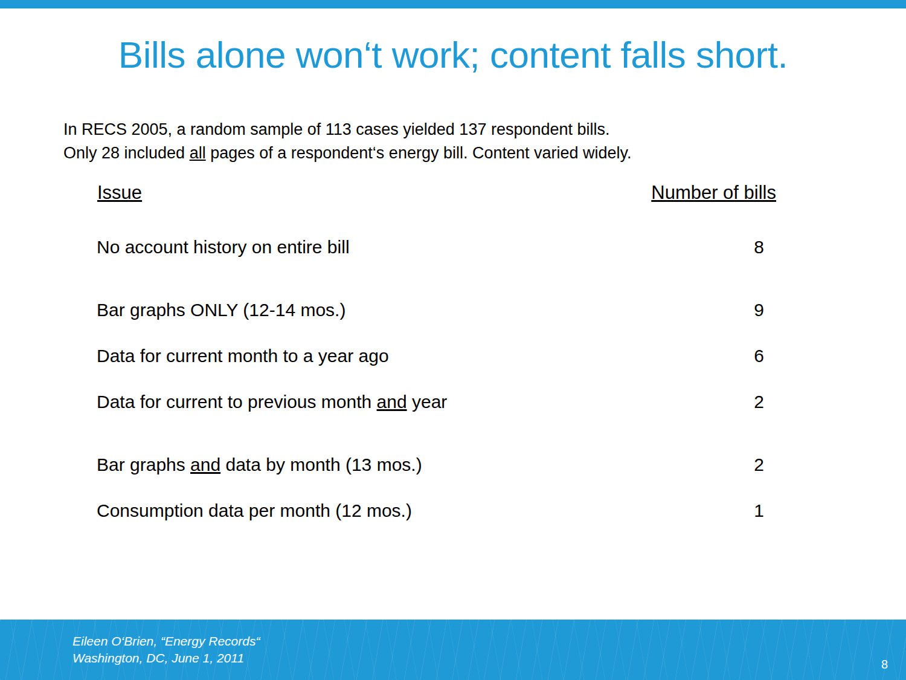Bills alone won‘t work; content falls short.
In RECS 2005, a random sample of 113 cases yielded 137 respondent bills.
Only 28 included all pages of a respondent‘s energy bill. Content varied widely.
| Issue | Number of bills |
| --- | --- |
| No account history on entire bill | 8 |
| Bar graphs ONLY (12-14 mos.) | 9 |
| Data for current month to a year ago | 6 |
| Data for current to previous month and year | 2 |
| Bar graphs and data by month (13 mos.) | 2 |
| Consumption data per month (12 mos.) | 1 |
Eileen O‘Brien, “Energy Records“
Washington, DC, June 1, 2011
8